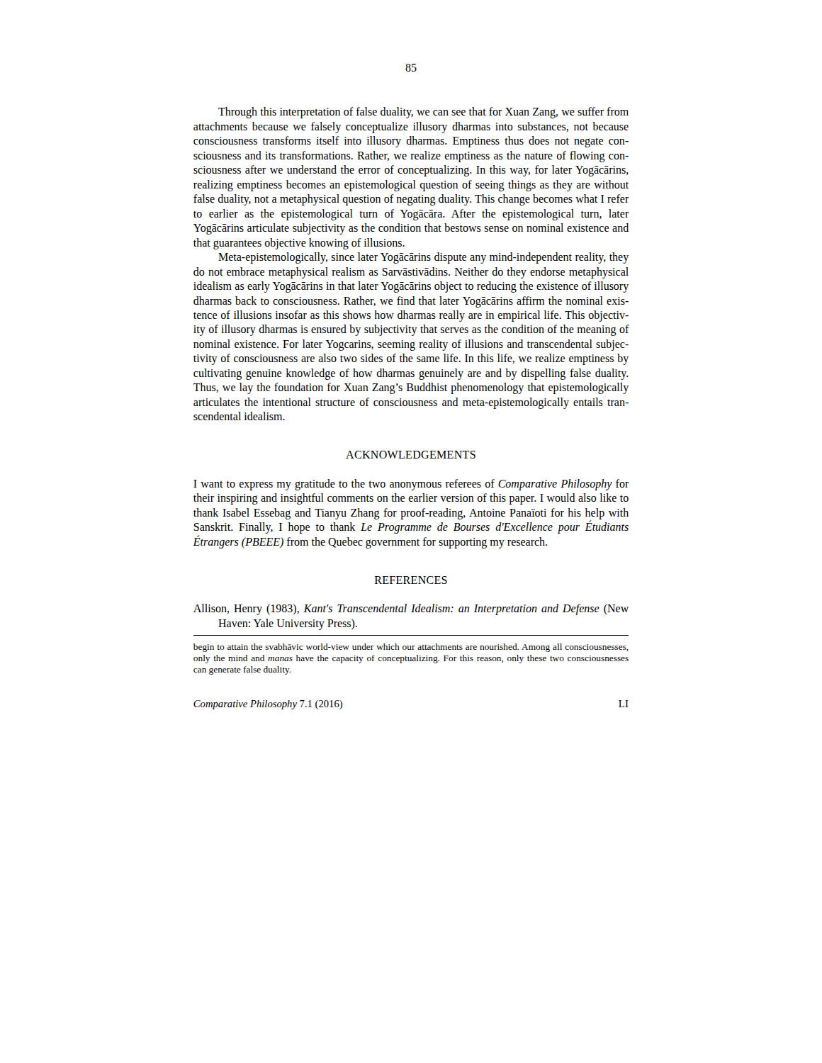85
Through this interpretation of false duality, we can see that for Xuan Zang, we suffer from attachments because we falsely conceptualize illusory dharmas into substances, not because consciousness transforms itself into illusory dharmas. Emptiness thus does not negate consciousness and its transformations. Rather, we realize emptiness as the nature of flowing consciousness after we understand the error of conceptualizing. In this way, for later Yogācārins, realizing emptiness becomes an epistemological question of seeing things as they are without false duality, not a metaphysical question of negating duality. This change becomes what I refer to earlier as the epistemological turn of Yogācāra. After the epistemological turn, later Yogācārins articulate subjectivity as the condition that bestows sense on nominal existence and that guarantees objective knowing of illusions.
Meta-epistemologically, since later Yogācārins dispute any mind-independent reality, they do not embrace metaphysical realism as Sarvāstivādins. Neither do they endorse metaphysical idealism as early Yogācārins in that later Yogācārins object to reducing the existence of illusory dharmas back to consciousness. Rather, we find that later Yogācārins affirm the nominal existence of illusions insofar as this shows how dharmas really are in empirical life. This objectivity of illusory dharmas is ensured by subjectivity that serves as the condition of the meaning of nominal existence. For later Yogcarins, seeming reality of illusions and transcendental subjectivity of consciousness are also two sides of the same life. In this life, we realize emptiness by cultivating genuine knowledge of how dharmas genuinely are and by dispelling false duality. Thus, we lay the foundation for Xuan Zang’s Buddhist phenomenology that epistemologically articulates the intentional structure of consciousness and meta-epistemologically entails transcendental idealism.
Acknowledgements
I want to express my gratitude to the two anonymous referees of Comparative Philosophy for their inspiring and insightful comments on the earlier version of this paper. I would also like to thank Isabel Essebag and Tianyu Zhang for proof-reading, Antoine Panaïoti for his help with Sanskrit. Finally, I hope to thank Le Programme de Bourses d'Excellence pour Étudiants Étrangers (PBEEE) from the Quebec government for supporting my research.
References
Allison, Henry (1983), Kant's Transcendental Idealism: an Interpretation and Defense (New Haven: Yale University Press).
begin to attain the svabhāvic world-view under which our attachments are nourished. Among all consciousnesses, only the mind and manas have the capacity of conceptualizing. For this reason, only these two consciousnesses can generate false duality.
Comparative Philosophy 7.1 (2016) LI